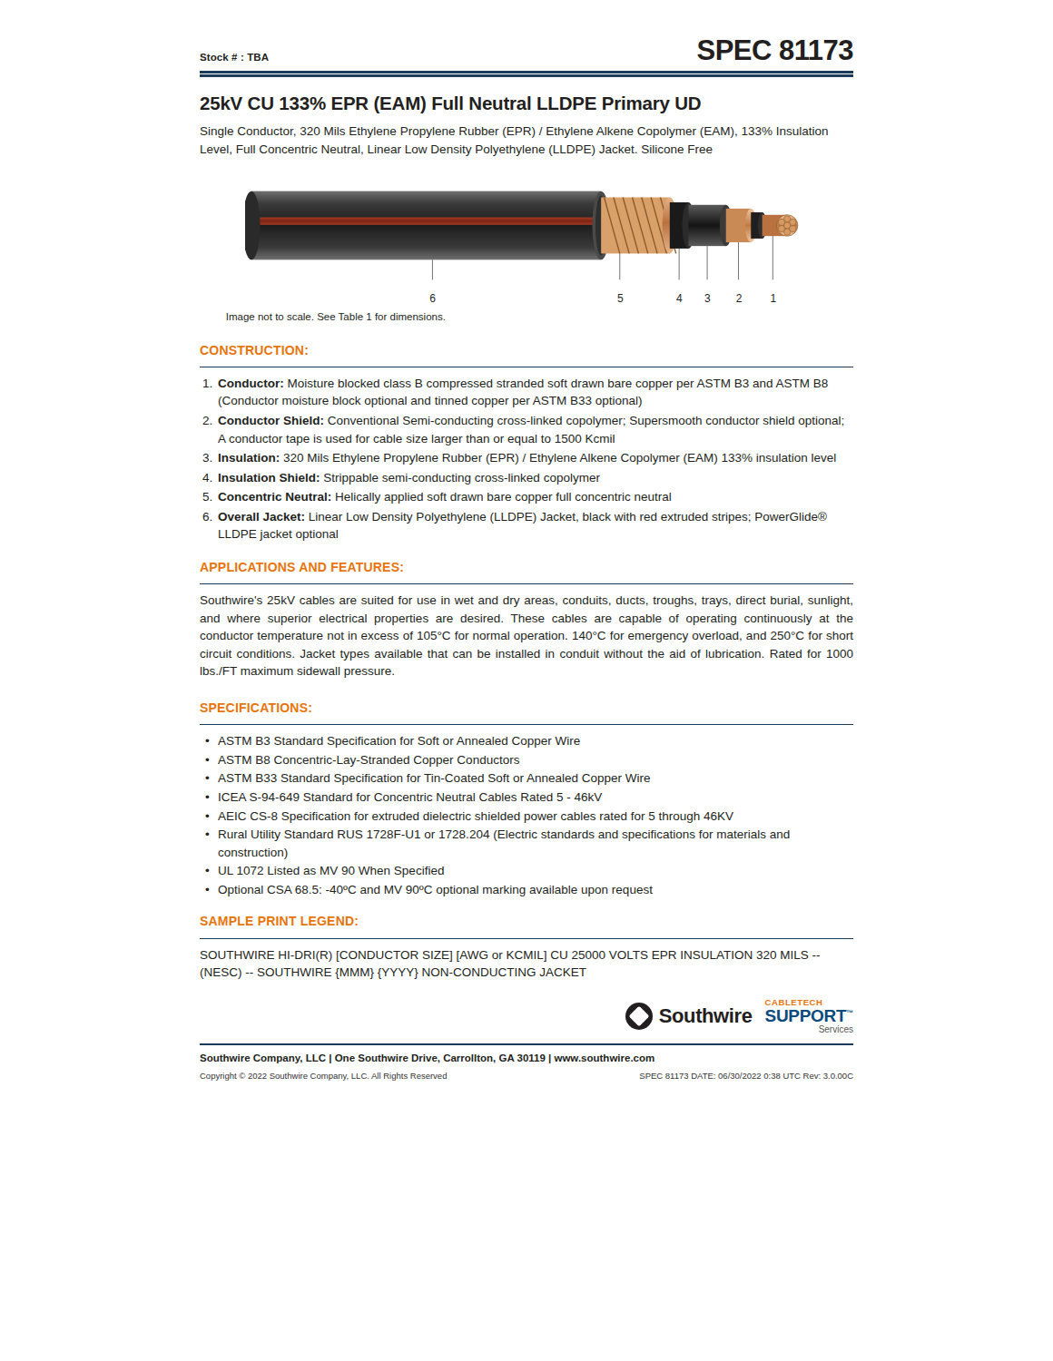Stock # : TBA
SPEC 81173
25kV CU 133% EPR (EAM) Full Neutral LLDPE Primary UD
Single Conductor, 320 Mils Ethylene Propylene Rubber (EPR) / Ethylene Alkene Copolymer (EAM), 133% Insulation Level, Full Concentric Neutral, Linear Low Density Polyethylene (LLDPE) Jacket. Silicone Free
6 5 4 3 2 1
Image not to scale. See Table 1 for dimensions.
Construction:
Conductor: Moisture blocked class B compressed stranded soft drawn bare copper per ASTM B3 and ASTM B8 (Conductor moisture block optional and tinned copper per ASTM B33 optional)
Conductor Shield: Conventional Semi-conducting cross-linked copolymer; Supersmooth conductor shield optional; A conductor tape is used for cable size larger than or equal to 1500 Kcmil
Insulation: 320 Mils Ethylene Propylene Rubber (EPR) / Ethylene Alkene Copolymer (EAM) 133% insulation level
Insulation Shield: Strippable semi-conducting cross-linked copolymer
Concentric Neutral: Helically applied soft drawn bare copper full concentric neutral
Overall Jacket: Linear Low Density Polyethylene (LLDPE) Jacket, black with red extruded stripes; PowerGlide® LLDPE jacket optional
Applications and Features:
Southwire's 25kV cables are suited for use in wet and dry areas, conduits, ducts, troughs, trays, direct burial, sunlight, and where superior electrical properties are desired. These cables are capable of operating continuously at the conductor temperature not in excess of 105°C for normal operation. 140°C for emergency overload, and 250°C for short circuit conditions. Jacket types available that can be installed in conduit without the aid of lubrication. Rated for 1000 lbs./FT maximum sidewall pressure.
Specifications:
ASTM B3 Standard Specification for Soft or Annealed Copper Wire
ASTM B8 Concentric-Lay-Stranded Copper Conductors
ASTM B33 Standard Specification for Tin-Coated Soft or Annealed Copper Wire
ICEA S-94-649 Standard for Concentric Neutral Cables Rated 5 - 46kV
AEIC CS-8 Specification for extruded dielectric shielded power cables rated for 5 through 46KV
Rural Utility Standard RUS 1728F-U1 or 1728.204 (Electric standards and specifications for materials and construction)
UL 1072 Listed as MV 90 When Specified
Optional CSA 68.5: -40ºC and MV 90ºC optional marking available upon request
Sample Print Legend:
SOUTHWIRE HI-DRI(R) [CONDUCTOR SIZE] [AWG or KCMIL] CU 25000 VOLTS EPR INSULATION 320 MILS -- (NESC) -- SOUTHWIRE {MMM} {YYYY} NON-CONDUCTING JACKET
Southwire
CABLETECH
SUPPORT™
Services
Southwire Company, LLC | One Southwire Drive, Carrollton, GA 30119 | www.southwire.com
Copyright © 2022 Southwire Company, LLC. All Rights Reserved SPEC 81173 DATE: 06/30/2022 0:38 UTC Rev: 3.0.00C